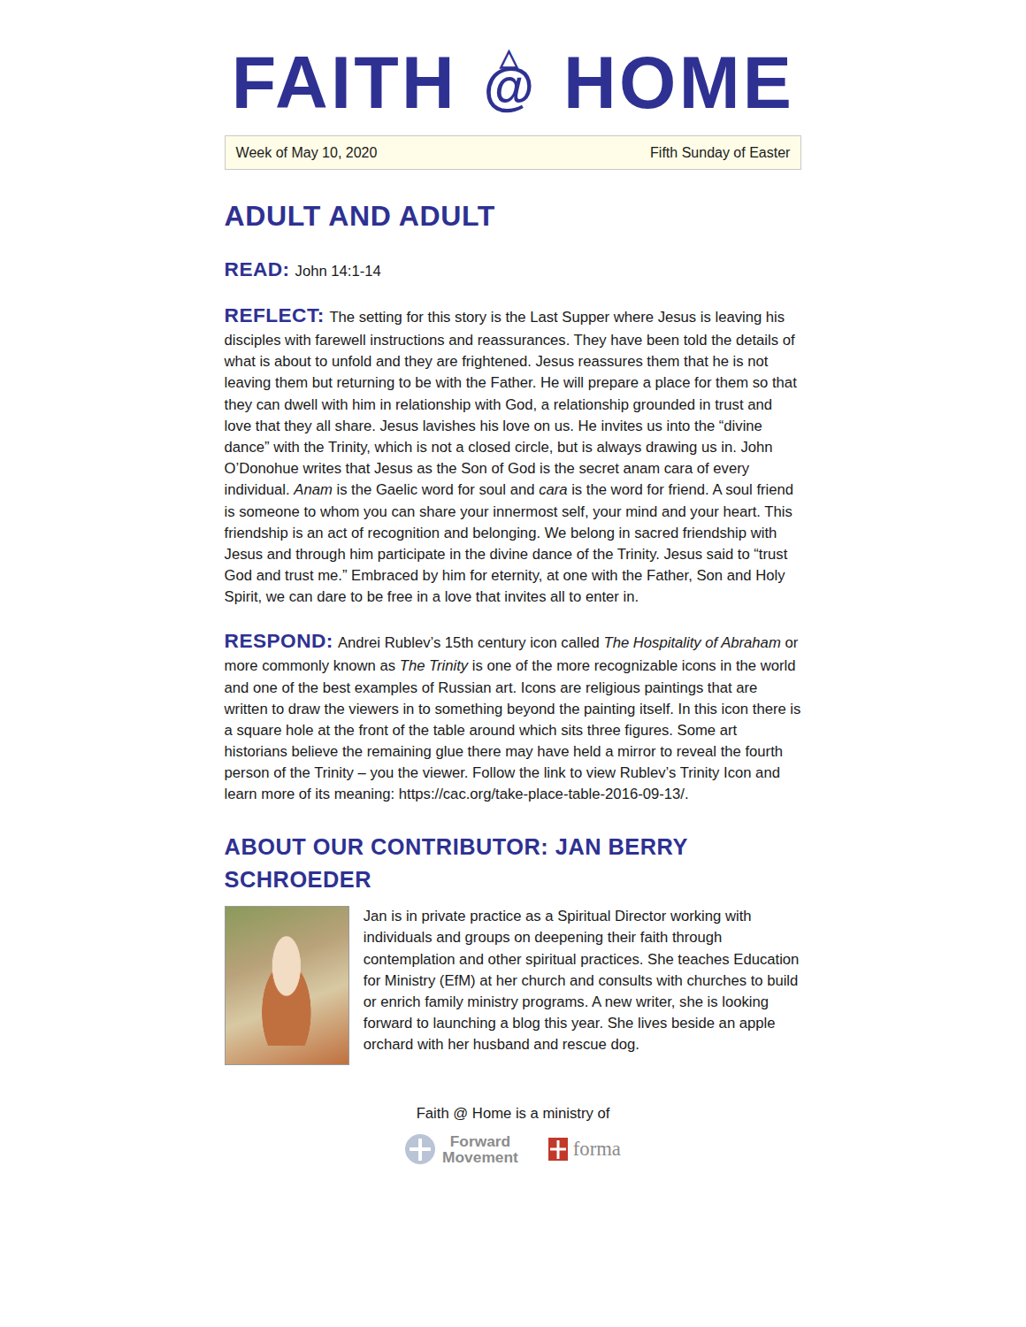FAITH △@ HOME
Week of May 10, 2020 Fifth Sunday of Easter
Adult and Adult
Read: John 14:1-14
Reflect: The setting for this story is the Last Supper where Jesus is leaving his disciples with farewell instructions and reassurances. They have been told the details of what is about to unfold and they are frightened. Jesus reassures them that he is not leaving them but returning to be with the Father. He will prepare a place for them so that they can dwell with him in relationship with God, a relationship grounded in trust and love that they all share. Jesus lavishes his love on us. He invites us into the “divine dance” with the Trinity, which is not a closed circle, but is always drawing us in. John O’Donohue writes that Jesus as the Son of God is the secret anam cara of every individual. Anam is the Gaelic word for soul and cara is the word for friend. A soul friend is someone to whom you can share your innermost self, your mind and your heart. This friendship is an act of recognition and belonging. We belong in sacred friendship with Jesus and through him participate in the divine dance of the Trinity. Jesus said to “trust God and trust me.” Embraced by him for eternity, at one with the Father, Son and Holy Spirit, we can dare to be free in a love that invites all to enter in.
Respond: Andrei Rublev’s 15th century icon called The Hospitality of Abraham or more commonly known as The Trinity is one of the more recognizable icons in the world and one of the best examples of Russian art. Icons are religious paintings that are written to draw the viewers in to something beyond the painting itself. In this icon there is a square hole at the front of the table around which sits three figures. Some art historians believe the remaining glue there may have held a mirror to reveal the fourth person of the Trinity – you the viewer. Follow the link to view Rublev’s Trinity Icon and learn more of its meaning: https://cac.org/take-place-table-2016-09-13/.
About Our Contributor: Jan Berry Schroeder
Jan is in private practice as a Spiritual Director working with individuals and groups on deepening their faith through contemplation and other spiritual practices. She teaches Education for Ministry (EfM) at her church and consults with churches to build or enrich family ministry programs. A new writer, she is looking forward to launching a blog this year. She lives beside an apple orchard with her husband and rescue dog.
Faith @ Home is a ministry of
Forward
Movement
forma